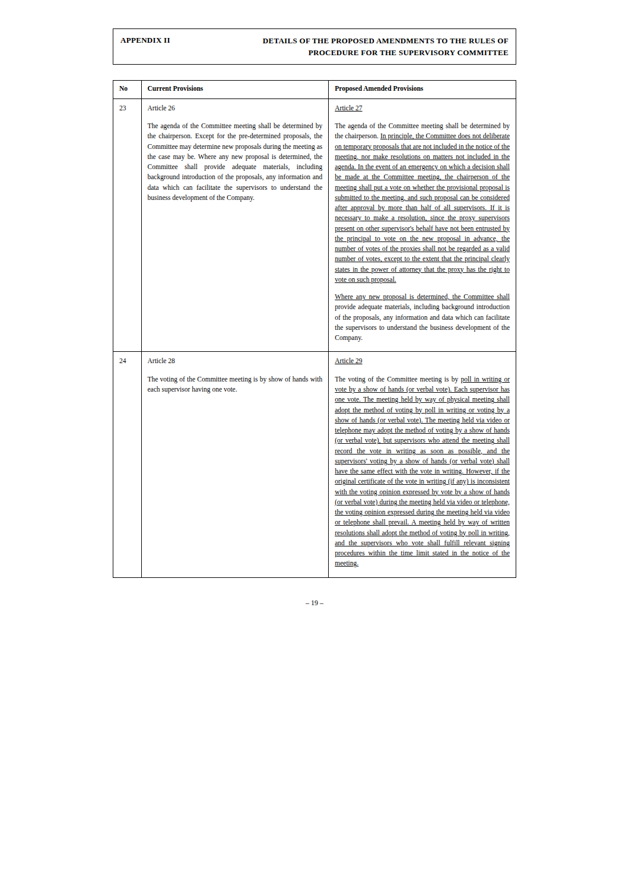APPENDIX II
DETAILS OF THE PROPOSED AMENDMENTS TO THE RULES OF
PROCEDURE FOR THE SUPERVISORY COMMITTEE
| No | Current Provisions | Proposed Amended Provisions |
| --- | --- | --- |
| 23 | Article 26 The agenda of the Committee meeting shall be determined by the chairperson. Except for the pre-determined proposals, the Committee may determine new proposals during the meeting as the case may be. Where any new proposal is determined, the Committee shall provide adequate materials, including background introduction of the proposals, any information and data which can facilitate the supervisors to understand the business development of the Company. | Article 27 The agenda of the Committee meeting shall be determined by the chairperson. In principle, the Committee does not deliberate on temporary proposals that are not included in the notice of the meeting, nor make resolutions on matters not included in the agenda. In the event of an emergency on which a decision shall be made at the Committee meeting, the chairperson of the meeting shall put a vote on whether the provisional proposal is submitted to the meeting, and such proposal can be considered after approval by more than half of all supervisors. If it is necessary to make a resolution, since the proxy supervisors present on other supervisor's behalf have not been entrusted by the principal to vote on the new proposal in advance, the number of votes of the proxies shall not be regarded as a valid number of votes, except to the extent that the principal clearly states in the power of attorney that the proxy has the right to vote on such proposal. Where any new proposal is determined, the Committee shall provide adequate materials, including background introduction of the proposals, any information and data which can facilitate the supervisors to understand the business development of the Company. |
| 24 | Article 28 The voting of the Committee meeting is by show of hands with each supervisor having one vote. | Article 29 The voting of the Committee meeting is by poll in writing or vote by a show of hands (or verbal vote). Each supervisor has one vote. The meeting held by way of physical meeting shall adopt the method of voting by poll in writing or voting by a show of hands (or verbal vote). The meeting held via video or telephone may adopt the method of voting by a show of hands (or verbal vote), but supervisors who attend the meeting shall record the vote in writing as soon as possible, and the supervisors' voting by a show of hands (or verbal vote) shall have the same effect with the vote in writing. However, if the original certificate of the vote in writing (if any) is inconsistent with the voting opinion expressed by vote by a show of hands (or verbal vote) during the meeting held via video or telephone, the voting opinion expressed during the meeting held via video or telephone shall prevail. A meeting held by way of written resolutions shall adopt the method of voting by poll in writing, and the supervisors who vote shall fulfill relevant signing procedures within the time limit stated in the notice of the meeting. |
– 19 –